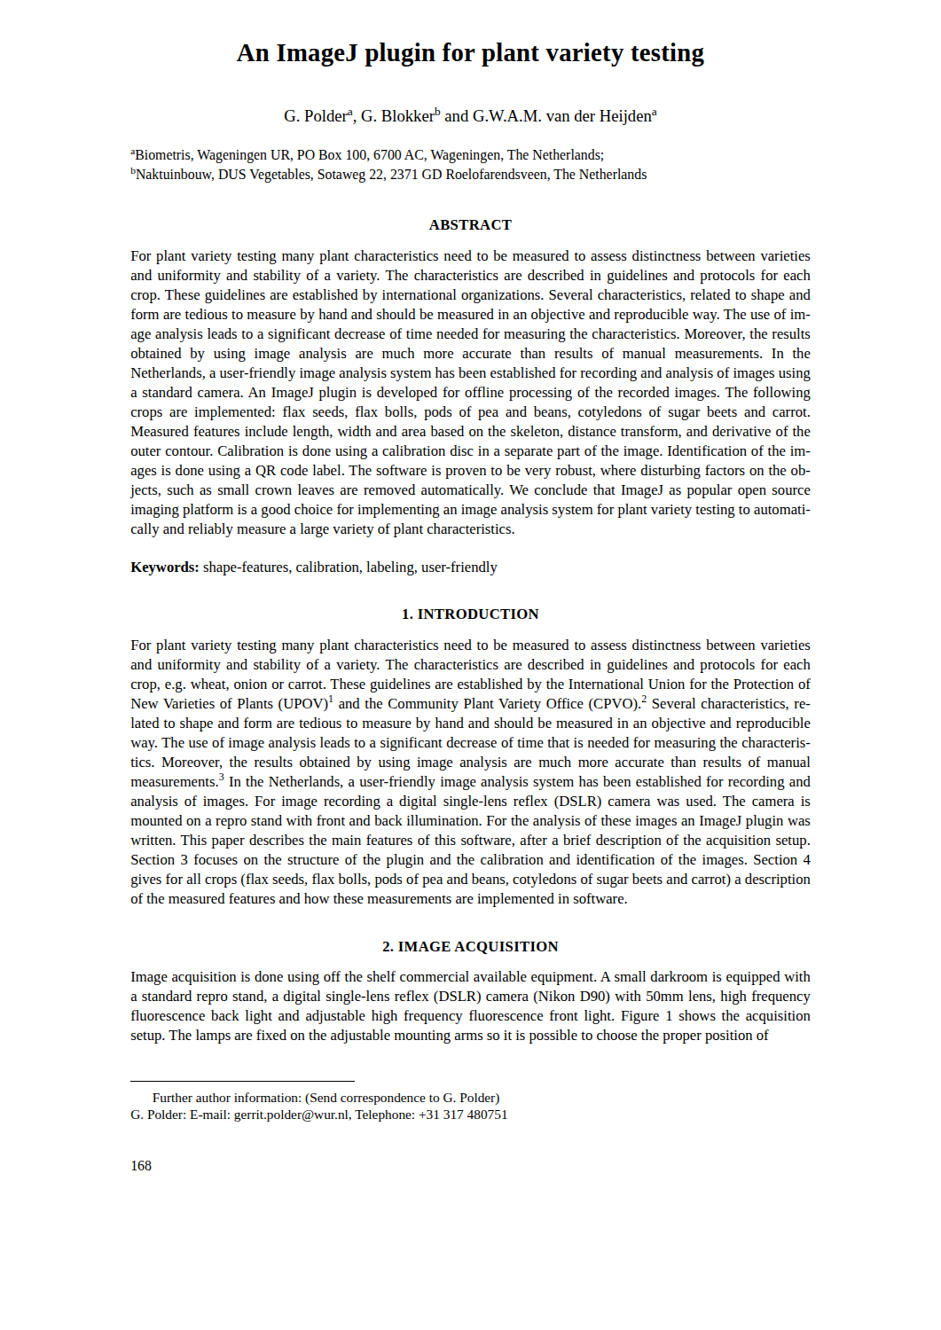An ImageJ plugin for plant variety testing
G. Poldera, G. Blokkerb and G.W.A.M. van der Heijdena
aBiometris, Wageningen UR, PO Box 100, 6700 AC, Wageningen, The Netherlands;
bNaktuinbouw, DUS Vegetables, Sotaweg 22, 2371 GD Roelofarendsveen, The Netherlands
Abstract
For plant variety testing many plant characteristics need to be measured to assess distinctness between varieties and uniformity and stability of a variety. The characteristics are described in guidelines and protocols for each crop. These guidelines are established by international organizations. Several characteristics, related to shape and form are tedious to measure by hand and should be measured in an objective and reproducible way. The use of image analysis leads to a significant decrease of time needed for measuring the characteristics. Moreover, the results obtained by using image analysis are much more accurate than results of manual measurements. In the Netherlands, a user-friendly image analysis system has been established for recording and analysis of images using a standard camera. An ImageJ plugin is developed for offline processing of the recorded images. The following crops are implemented: flax seeds, flax bolls, pods of pea and beans, cotyledons of sugar beets and carrot. Measured features include length, width and area based on the skeleton, distance transform, and derivative of the outer contour. Calibration is done using a calibration disc in a separate part of the image. Identification of the images is done using a QR code label. The software is proven to be very robust, where disturbing factors on the objects, such as small crown leaves are removed automatically. We conclude that ImageJ as popular open source imaging platform is a good choice for implementing an image analysis system for plant variety testing to automatically and reliably measure a large variety of plant characteristics.
Keywords: shape-features, calibration, labeling, user-friendly
1. Introduction
For plant variety testing many plant characteristics need to be measured to assess distinctness between varieties and uniformity and stability of a variety. The characteristics are described in guidelines and protocols for each crop, e.g. wheat, onion or carrot. These guidelines are established by the International Union for the Protection of New Varieties of Plants (UPOV)1 and the Community Plant Variety Office (CPVO).2 Several characteristics, related to shape and form are tedious to measure by hand and should be measured in an objective and reproducible way. The use of image analysis leads to a significant decrease of time that is needed for measuring the characteristics. Moreover, the results obtained by using image analysis are much more accurate than results of manual measurements.3 In the Netherlands, a user-friendly image analysis system has been established for recording and analysis of images. For image recording a digital single-lens reflex (DSLR) camera was used. The camera is mounted on a repro stand with front and back illumination. For the analysis of these images an ImageJ plugin was written. This paper describes the main features of this software, after a brief description of the acquisition setup. Section 3 focuses on the structure of the plugin and the calibration and identification of the images. Section 4 gives for all crops (flax seeds, flax bolls, pods of pea and beans, cotyledons of sugar beets and carrot) a description of the measured features and how these measurements are implemented in software.
2. Image acquisition
Image acquisition is done using off the shelf commercial available equipment. A small darkroom is equipped with a standard repro stand, a digital single-lens reflex (DSLR) camera (Nikon D90) with 50mm lens, high frequency fluorescence back light and adjustable high frequency fluorescence front light. Figure 1 shows the acquisition setup. The lamps are fixed on the adjustable mounting arms so it is possible to choose the proper position of
Further author information: (Send correspondence to G. Polder)
G. Polder: E-mail: gerrit.polder@wur.nl, Telephone: +31 317 480751
168